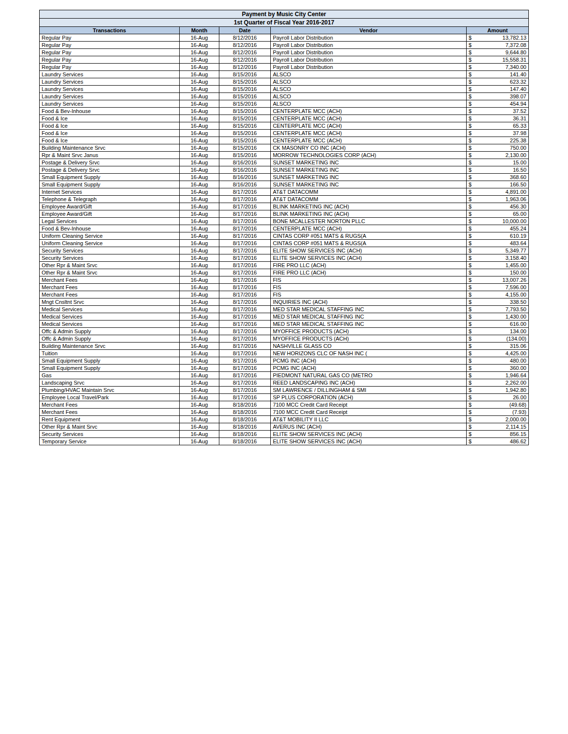| Payment by Music City Center |
| --- |
| 1st Quarter of Fiscal Year 2016-2017 |
| Transactions | Month | Date | Vendor | Amount |
| Regular Pay | 16-Aug | 8/12/2016 | Payroll Labor Distribution | $ | 13,782.13 |
| Regular Pay | 16-Aug | 8/12/2016 | Payroll Labor Distribution | $ | 7,372.08 |
| Regular Pay | 16-Aug | 8/12/2016 | Payroll Labor Distribution | $ | 9,644.80 |
| Regular Pay | 16-Aug | 8/12/2016 | Payroll Labor Distribution | $ | 15,558.31 |
| Regular Pay | 16-Aug | 8/12/2016 | Payroll Labor Distribution | $ | 7,340.00 |
| Laundry Services | 16-Aug | 8/15/2016 | ALSCO | $ | 141.40 |
| Laundry Services | 16-Aug | 8/15/2016 | ALSCO | $ | 623.32 |
| Laundry Services | 16-Aug | 8/15/2016 | ALSCO | $ | 147.40 |
| Laundry Services | 16-Aug | 8/15/2016 | ALSCO | $ | 398.07 |
| Laundry Services | 16-Aug | 8/15/2016 | ALSCO | $ | 454.94 |
| Food & Bev-Inhouse | 16-Aug | 8/15/2016 | CENTERPLATE MCC (ACH) | $ | 37.52 |
| Food & Ice | 16-Aug | 8/15/2016 | CENTERPLATE MCC (ACH) | $ | 36.31 |
| Food & Ice | 16-Aug | 8/15/2016 | CENTERPLATE MCC (ACH) | $ | 65.33 |
| Food & Ice | 16-Aug | 8/15/2016 | CENTERPLATE MCC (ACH) | $ | 37.98 |
| Food & Ice | 16-Aug | 8/15/2016 | CENTERPLATE MCC (ACH) | $ | 225.38 |
| Building Maintenance Srvc | 16-Aug | 8/15/2016 | CK MASONRY CO INC (ACH) | $ | 750.00 |
| Rpr & Maint Srvc Janus | 16-Aug | 8/15/2016 | MORROW TECHNOLOGIES CORP (ACH) | $ | 2,130.00 |
| Postage & Delivery Srvc | 16-Aug | 8/16/2016 | SUNSET MARKETING INC | $ | 15.00 |
| Postage & Delivery Srvc | 16-Aug | 8/16/2016 | SUNSET MARKETING INC | $ | 16.50 |
| Small Equipment Supply | 16-Aug | 8/16/2016 | SUNSET MARKETING INC | $ | 368.60 |
| Small Equipment Supply | 16-Aug | 8/16/2016 | SUNSET MARKETING INC | $ | 166.50 |
| Internet Services | 16-Aug | 8/17/2016 | AT&T DATACOMM | $ | 4,891.00 |
| Telephone & Telegraph | 16-Aug | 8/17/2016 | AT&T DATACOMM | $ | 1,963.06 |
| Employee Award/Gift | 16-Aug | 8/17/2016 | BLINK MARKETING INC (ACH) | $ | 456.30 |
| Employee Award/Gift | 16-Aug | 8/17/2016 | BLINK MARKETING INC (ACH) | $ | 65.00 |
| Legal Services | 16-Aug | 8/17/2016 | BONE MCALLESTER NORTON PLLC | $ | 10,000.00 |
| Food & Bev-Inhouse | 16-Aug | 8/17/2016 | CENTERPLATE MCC (ACH) | $ | 455.24 |
| Uniform Cleaning Service | 16-Aug | 8/17/2016 | CINTAS CORP #051 MATS & RUGS(A | $ | 610.19 |
| Uniform Cleaning Service | 16-Aug | 8/17/2016 | CINTAS CORP #051 MATS & RUGS(A | $ | 483.64 |
| Security Services | 16-Aug | 8/17/2016 | ELITE SHOW SERVICES INC (ACH) | $ | 5,349.77 |
| Security Services | 16-Aug | 8/17/2016 | ELITE SHOW SERVICES INC (ACH) | $ | 3,158.40 |
| Other Rpr & Maint Srvc | 16-Aug | 8/17/2016 | FIRE PRO LLC (ACH) | $ | 1,455.00 |
| Other Rpr & Maint Srvc | 16-Aug | 8/17/2016 | FIRE PRO LLC (ACH) | $ | 150.00 |
| Merchant Fees | 16-Aug | 8/17/2016 | FIS | $ | 13,007.26 |
| Merchant Fees | 16-Aug | 8/17/2016 | FIS | $ | 7,596.00 |
| Merchant Fees | 16-Aug | 8/17/2016 | FIS | $ | 4,155.00 |
| Mngt Cnsltnt Srvc | 16-Aug | 8/17/2016 | INQUIRIES INC (ACH) | $ | 338.50 |
| Medical Services | 16-Aug | 8/17/2016 | MED STAR MEDICAL STAFFING INC | $ | 7,793.50 |
| Medical Services | 16-Aug | 8/17/2016 | MED STAR MEDICAL STAFFING INC | $ | 1,430.00 |
| Medical Services | 16-Aug | 8/17/2016 | MED STAR MEDICAL STAFFING INC | $ | 616.00 |
| Offc & Admin Supply | 16-Aug | 8/17/2016 | MYOFFICE PRODUCTS (ACH) | $ | 134.00 |
| Offc & Admin Supply | 16-Aug | 8/17/2016 | MYOFFICE PRODUCTS (ACH) | $ | (134.00) |
| Building Maintenance Srvc | 16-Aug | 8/17/2016 | NASHVILLE GLASS CO | $ | 315.06 |
| Tuition | 16-Aug | 8/17/2016 | NEW HORIZONS CLC OF NASH INC ( | $ | 4,425.00 |
| Small Equipment Supply | 16-Aug | 8/17/2016 | PCMG INC (ACH) | $ | 480.00 |
| Small Equipment Supply | 16-Aug | 8/17/2016 | PCMG INC (ACH) | $ | 360.00 |
| Gas | 16-Aug | 8/17/2016 | PIEDMONT NATURAL GAS CO (METRO | $ | 1,946.64 |
| Landscaping Srvc | 16-Aug | 8/17/2016 | REED LANDSCAPING INC (ACH) | $ | 2,262.00 |
| Plumbing/HVAC Maintain Srvc | 16-Aug | 8/17/2016 | SM LAWRENCE / DILLINGHAM & SMI | $ | 1,942.80 |
| Employee Local Travel/Park | 16-Aug | 8/17/2016 | SP PLUS CORPORATION (ACH) | $ | 26.00 |
| Merchant Fees | 16-Aug | 8/18/2016 | 7100 MCC Credit Card Receipt | $ | (49.68) |
| Merchant Fees | 16-Aug | 8/18/2016 | 7100 MCC Credit Card Receipt | $ | (7.93) |
| Rent Equipment | 16-Aug | 8/18/2016 | AT&T MOBILITY II LLC | $ | 2,000.00 |
| Other Rpr & Maint Srvc | 16-Aug | 8/18/2016 | AVERUS INC (ACH) | $ | 2,114.15 |
| Security Services | 16-Aug | 8/18/2016 | ELITE SHOW SERVICES INC (ACH) | $ | 856.15 |
| Temporary Service | 16-Aug | 8/18/2016 | ELITE SHOW SERVICES INC (ACH) | $ | 486.62 |